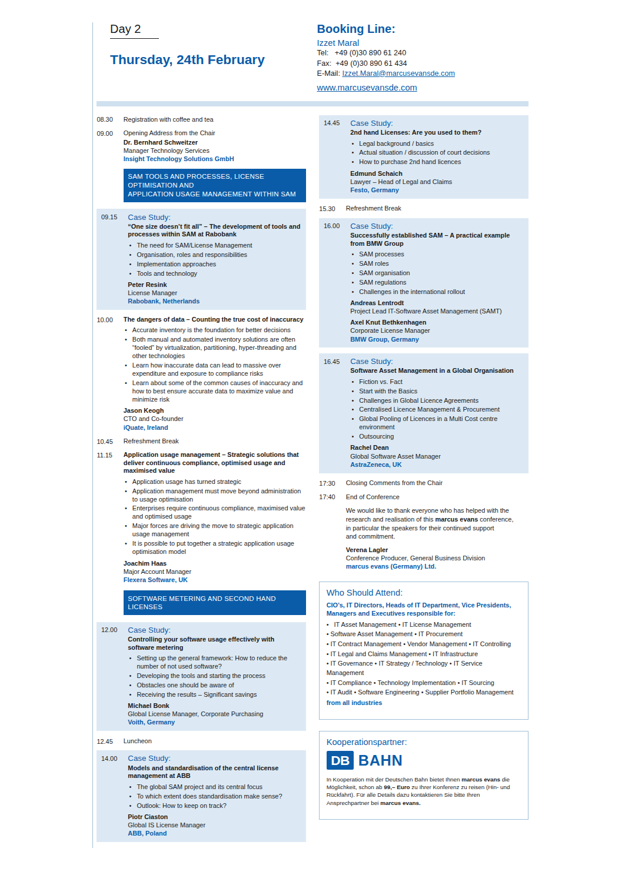Day 2
Thursday, 24th February
Booking Line:
Izzet Maral
Tel: +49 (0)30 890 61 240
Fax: +49 (0)30 890 61 434
E-Mail: Izzet.Maral@marcusevansde.com
www.marcusevansde.com
08.30
Registration with coffee and tea
09.00
Opening Address from the Chair
Dr. Bernhard Schweitzer Manager Technology Services Insight Technology Solutions GmbH
SAM TOOLS AND PROCESSES, LICENSE OPTIMISATION AND
APPLICATION USAGE MANAGEMENT WITHIN SAM
09.15
Case Study:
“One size doesn’t fit all” – The development of tools and processes within SAM at Rabobank
The need for SAM/License Management
Organisation, roles and responsibilities
Implementation approaches
Tools and technology
Peter Resink License Manager Rabobank, Netherlands
10.00
The dangers of data – Counting the true cost of inaccuracy
Accurate inventory is the foundation for better decisions
Both manual and automated inventory solutions are often “fooled” by virtualization, partitioning, hyper-threading and other technologies
Learn how inaccurate data can lead to massive over expenditure and exposure to compliance risks
Learn about some of the common causes of inaccuracy and how to best ensure accurate data to maximize value and minimize risk
Jason Keogh CTO and Co-founder iQuate, Ireland
10.45
Refreshment Break
11.15
Application usage management – Strategic solutions that deliver continuous compliance, optimised usage and maximised value
Application usage has turned strategic
Application management must move beyond administration to usage optimisation
Enterprises require continuous compliance, maximised value and optimised usage
Major forces are driving the move to strategic application usage management
It is possible to put together a strategic application usage optimisation model
Joachim Haas Major Account Manager Flexera Software, UK
SOFTWARE METERING AND SECOND HAND LICENSES
12.00
Case Study:
Controlling your software usage effectively with software metering
Setting up the general framework: How to reduce the number of not used software?
Developing the tools and starting the process
Obstacles one should be aware of
Receiving the results – Significant savings
Michael Bonk Global License Manager, Corporate Purchasing Voith, Germany
12.45
Luncheon
14.00
Case Study:
Models and standardisation of the central license management at ABB
The global SAM project and its central focus
To which extent does standardisation make sense?
Outlook: How to keep on track?
Piotr Ciaston Global IS License Manager ABB, Poland
14.45
Case Study:
2nd hand Licenses: Are you used to them?
Legal background / basics
Actual situation / discussion of court decisions
How to purchase 2nd hand licences
Edmund Schaich Lawyer – Head of Legal and Claims Festo, Germany
15.30
Refreshment Break
16.00
Case Study:
Successfully established SAM – A practical example from BMW Group
SAM processes
SAM roles
SAM organisation
SAM regulations
Challenges in the international rollout
Andreas Lentrodt Project Lead IT-Software Asset Management (SAMT)
Axel Knut Bethkenhagen Corporate License Manager BMW Group, Germany
16.45
Case Study:
Software Asset Management in a Global Organisation
Fiction vs. Fact
Start with the Basics
Challenges in Global Licence Agreements
Centralised Licence Management & Procurement
Global Pooling of Licences in a Multi Cost centre environment
Outsourcing
Rachel Dean Global Software Asset Manager AstraZeneca, UK
17:30
Closing Comments from the Chair
17:40
End of Conference
We would like to thank everyone who has helped with the research and realisation of this marcus evans conference,
in particular the speakers for their continued support
and commitment.
Verena Lagler Conference Producer, General Business Division marcus evans (Germany) Ltd.
Who Should Attend:
CIO’s, IT Directors, Heads of IT Department, Vice Presidents, Managers and Executives responsible for:
IT Asset Management • IT License Management
Software Asset Management • IT Procurement
IT Contract Management • Vendor Management • IT Controlling
IT Legal and Claims Management • IT Infrastructure
IT Governance • IT Strategy / Technology • IT Service Management
IT Compliance • Technology Implementation • IT Sourcing
IT Audit • Software Engineering • Supplier Portfolio Management
from all industries
Kooperationspartner:
DB BAHN
In Kooperation mit der Deutschen Bahn bietet Ihnen marcus evans die Möglichkeit, schon ab 99,– Euro zu Ihrer Konferenz zu reisen (Hin- und Rückfahrt). Für alle Details dazu kontaktieren Sie bitte Ihren Ansprechpartner bei marcus evans.